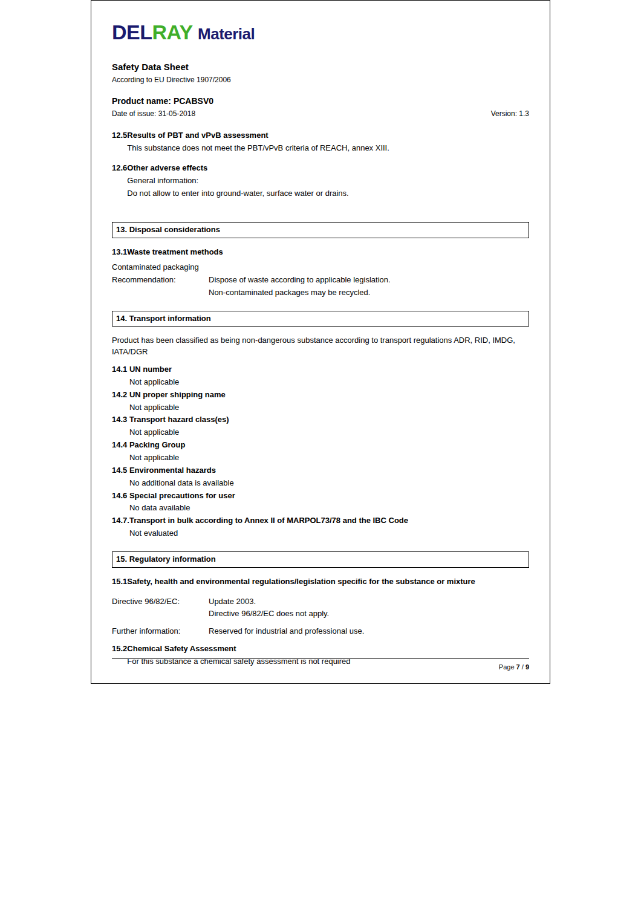DEL RAY Material
Safety Data Sheet
According to EU Directive 1907/2006
Product name: PCABSV0
Date of issue: 31-05-2018 Version: 1.3
| 12.5 | Results of PBT and vPvB assessment |
| | This substance does not meet the PBT/vPvB criteria of REACH, annex XIII. |
| 12.6 | Other adverse effects |
| | General information: |
| | Do not allow to enter into ground-water, surface water or drains. |
13. Disposal considerations
| 13.1 | Waste treatment methods |
Contaminated packaging
| Recommendation: | Dispose of waste according to applicable legislation. |
| | Non-contaminated packages may be recycled. |
14. Transport information
Product has been classified as being non-dangerous substance according to transport regulations ADR, RID, IMDG, IATA/DGR
| 14.1 | UN number |
| | Not applicable |
| 14.2 | UN proper shipping name |
| | Not applicable |
| 14.3 | Transport hazard class(es) |
| | Not applicable |
| 14.4 | Packing Group |
| | Not applicable |
| 14.5 | Environmental hazards |
| | No additional data is available |
| 14.6 | Special precautions for user |
| | No data available |
| 14.7. | Transport in bulk according to Annex II of MARPOL73/78 and the IBC Code |
| | Not evaluated |
15. Regulatory information
| 15.1 | Safety, health and environmental regulations/legislation specific for the substance or mixture |
| Directive 96/82/EC: | Update 2003. |
| | Directive 96/82/EC does not apply. |
| Further information: | Reserved for industrial and professional use. |
| 15.2 | Chemical Safety Assessment |
| | For this substance a chemical safety assessment is not required |
Page 7 / 9